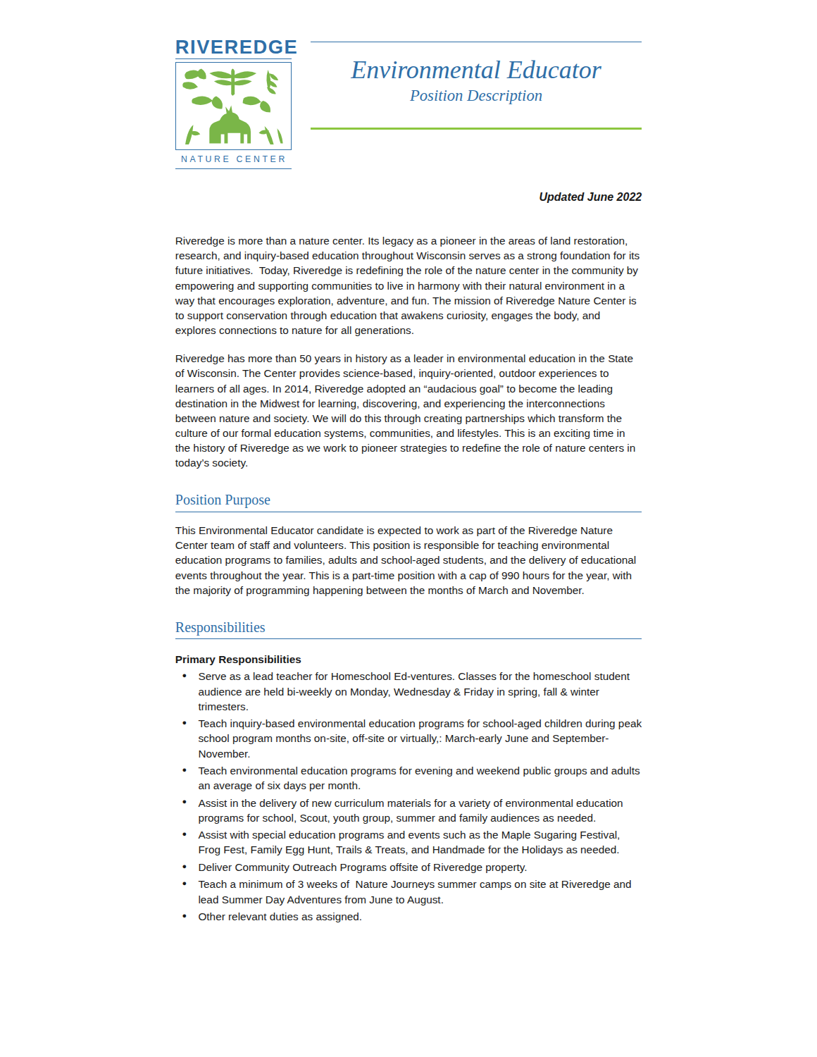RIVEREDGE
NATURE CENTER
Environmental Educator
Position Description
Updated June 2022
Riveredge is more than a nature center. Its legacy as a pioneer in the areas of land restoration, research, and inquiry-based education throughout Wisconsin serves as a strong foundation for its future initiatives. Today, Riveredge is redefining the role of the nature center in the community by empowering and supporting communities to live in harmony with their natural environment in a way that encourages exploration, adventure, and fun. The mission of Riveredge Nature Center is to support conservation through education that awakens curiosity, engages the body, and explores connections to nature for all generations.
Riveredge has more than 50 years in history as a leader in environmental education in the State of Wisconsin. The Center provides science-based, inquiry-oriented, outdoor experiences to learners of all ages. In 2014, Riveredge adopted an “audacious goal” to become the leading destination in the Midwest for learning, discovering, and experiencing the interconnections between nature and society. We will do this through creating partnerships which transform the culture of our formal education systems, communities, and lifestyles. This is an exciting time in the history of Riveredge as we work to pioneer strategies to redefine the role of nature centers in today’s society.
Position Purpose
This Environmental Educator candidate is expected to work as part of the Riveredge Nature Center team of staff and volunteers. This position is responsible for teaching environmental education programs to families, adults and school-aged students, and the delivery of educational events throughout the year. This is a part-time position with a cap of 990 hours for the year, with the majority of programming happening between the months of March and November.
Responsibilities
Primary Responsibilities
Serve as a lead teacher for Homeschool Ed-ventures. Classes for the homeschool student audience are held bi-weekly on Monday, Wednesday & Friday in spring, fall & winter trimesters.
Teach inquiry-based environmental education programs for school-aged children during peak school program months on-site, off-site or virtually,: March-early June and September-November.
Teach environmental education programs for evening and weekend public groups and adults an average of six days per month.
Assist in the delivery of new curriculum materials for a variety of environmental education programs for school, Scout, youth group, summer and family audiences as needed.
Assist with special education programs and events such as the Maple Sugaring Festival, Frog Fest, Family Egg Hunt, Trails & Treats, and Handmade for the Holidays as needed.
Deliver Community Outreach Programs offsite of Riveredge property.
Teach a minimum of 3 weeks of Nature Journeys summer camps on site at Riveredge and lead Summer Day Adventures from June to August.
Other relevant duties as assigned.